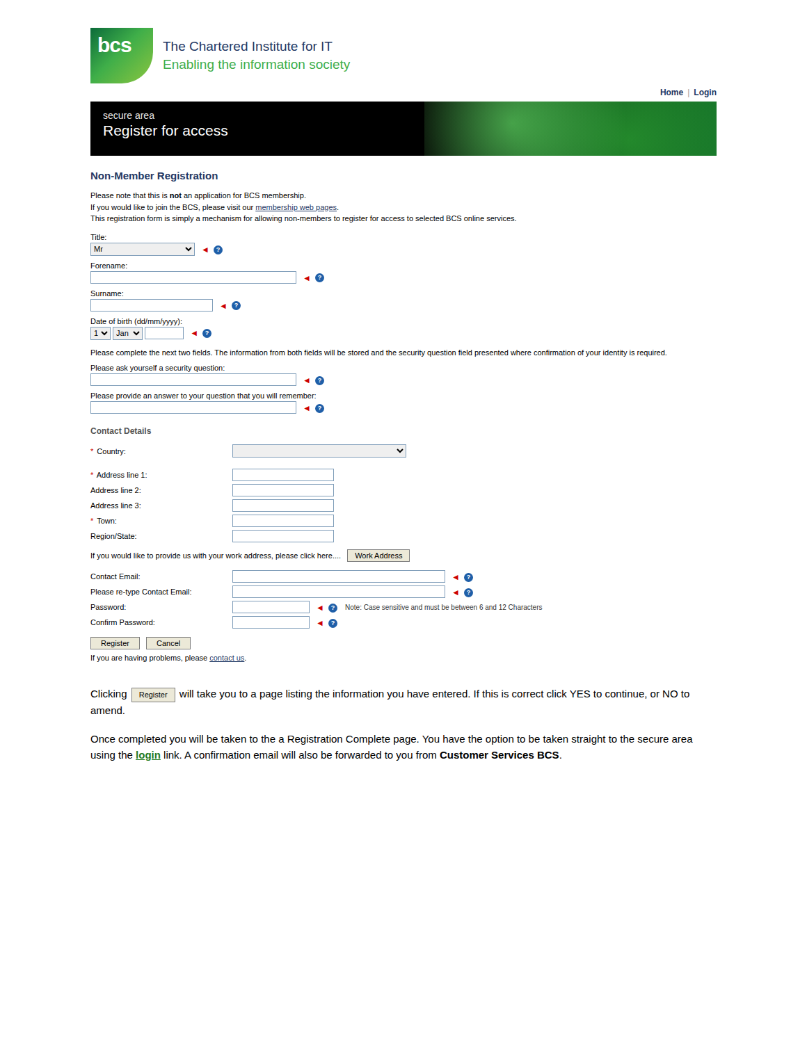bcs
The Chartered Institute for IT
Enabling the information society
Home|Login
secure area
Register for access
Non-Member Registration
Please note that this is not an application for BCS membership.
If you would like to join the BCS, please visit our membership web pages.
This registration form is simply a mechanism for allowing non-members to register for access to selected BCS online services.
Title: Mr Mrs Miss Ms Dr ◄? Forename: ◄? Surname: ◄? Date of birth (dd/mm/yyyy):
1 2 3 4 5 Jan Feb Mar Apr May Jun Jul Aug Sep Oct Nov Dec ◄?
Please complete the next two fields. The information from both fields will be stored and the security question field presented where confirmation of your identity is required.
Please ask yourself a security question: ◄? Please provide an answer to your question that you will remember: ◄?
Contact Details
| * Country: | United Kingdom Ireland United States |
| * Address line 1: | |
| Address line 2: | |
| Address line 3: | |
| * Town: | |
| Region/State: | |
If you would like to provide us with your work address, please click here.... Work Address
| Contact Email: | ◄ ? |
| Please re-type Contact Email: | ◄ ? |
| Password: | ◄ ? Note: Case sensitive and must be between 6 and 12 Characters |
| Confirm Password: | ◄ ? |
If you are having problems, please contact us.
Clicking Register will take you to a page listing the information you have entered. If this is correct click YES to continue, or NO to amend.
Once completed you will be taken to the a Registration Complete page. You have the option to be taken straight to the secure area using the login link. A confirmation email will also be forwarded to you from Customer Services BCS.